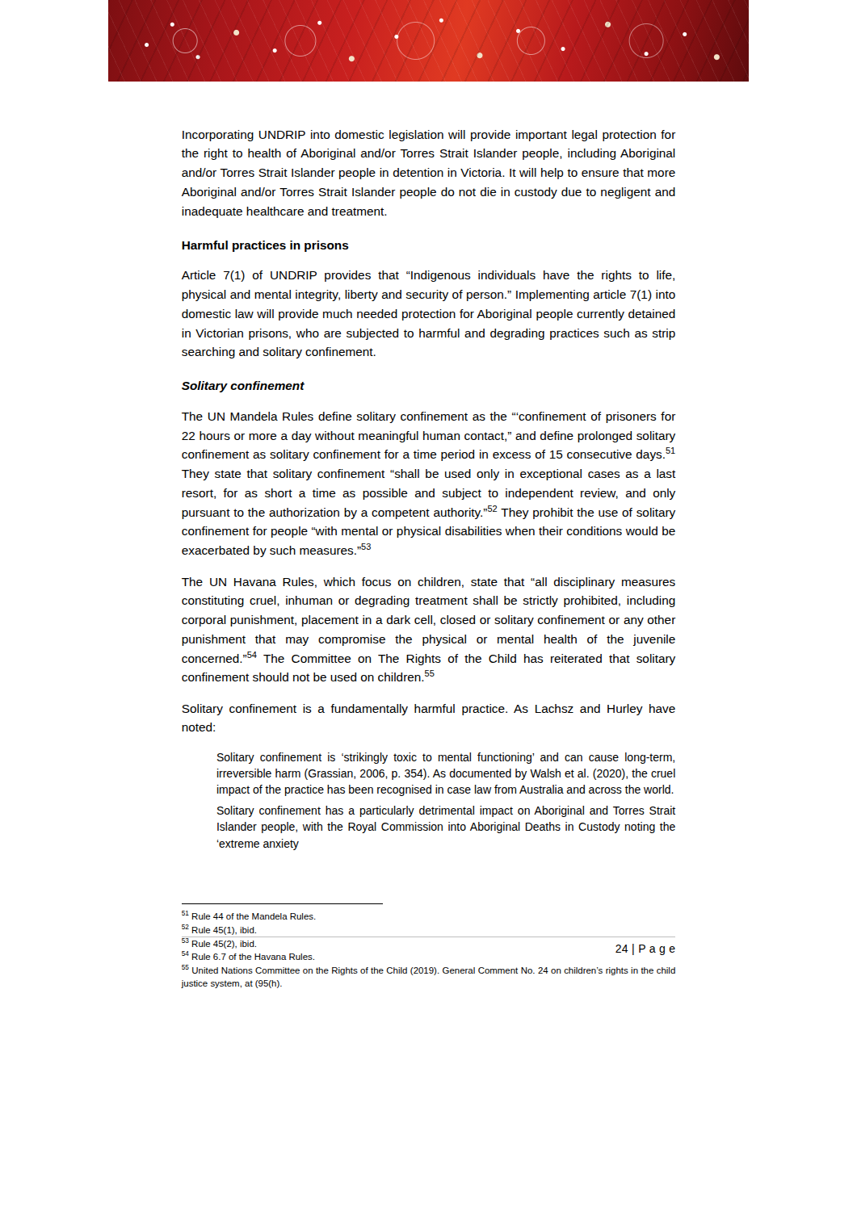Incorporating UNDRIP into domestic legislation will provide important legal protection for the right to health of Aboriginal and/or Torres Strait Islander people, including Aboriginal and/or Torres Strait Islander people in detention in Victoria. It will help to ensure that more Aboriginal and/or Torres Strait Islander people do not die in custody due to negligent and inadequate healthcare and treatment.
Harmful practices in prisons
Article 7(1) of UNDRIP provides that “Indigenous individuals have the rights to life, physical and mental integrity, liberty and security of person.” Implementing article 7(1) into domestic law will provide much needed protection for Aboriginal people currently detained in Victorian prisons, who are subjected to harmful and degrading practices such as strip searching and solitary confinement.
Solitary confinement
The UN Mandela Rules define solitary confinement as the “‘confinement of prisoners for 22 hours or more a day without meaningful human contact,” and define prolonged solitary confinement as solitary confinement for a time period in excess of 15 consecutive days.51 They state that solitary confinement “shall be used only in exceptional cases as a last resort, for as short a time as possible and subject to independent review, and only pursuant to the authorization by a competent authority.”52 They prohibit the use of solitary confinement for people “with mental or physical disabilities when their conditions would be exacerbated by such measures.”53
The UN Havana Rules, which focus on children, state that “all disciplinary measures constituting cruel, inhuman or degrading treatment shall be strictly prohibited, including corporal punishment, placement in a dark cell, closed or solitary confinement or any other punishment that may compromise the physical or mental health of the juvenile concerned.”54 The Committee on The Rights of the Child has reiterated that solitary confinement should not be used on children.55
Solitary confinement is a fundamentally harmful practice. As Lachsz and Hurley have noted:
Solitary confinement is ‘strikingly toxic to mental functioning’ and can cause long-term, irreversible harm (Grassian, 2006, p. 354). As documented by Walsh et al. (2020), the cruel impact of the practice has been recognised in case law from Australia and across the world.
Solitary confinement has a particularly detrimental impact on Aboriginal and Torres Strait Islander people, with the Royal Commission into Aboriginal Deaths in Custody noting the ‘extreme anxiety
51 Rule 44 of the Mandela Rules.
52 Rule 45(1), ibid.
53 Rule 45(2), ibid.
54 Rule 6.7 of the Havana Rules.
55 United Nations Committee on the Rights of the Child (2019). General Comment No. 24 on children’s rights in the child justice system, at (95(h).
24 | P a g e